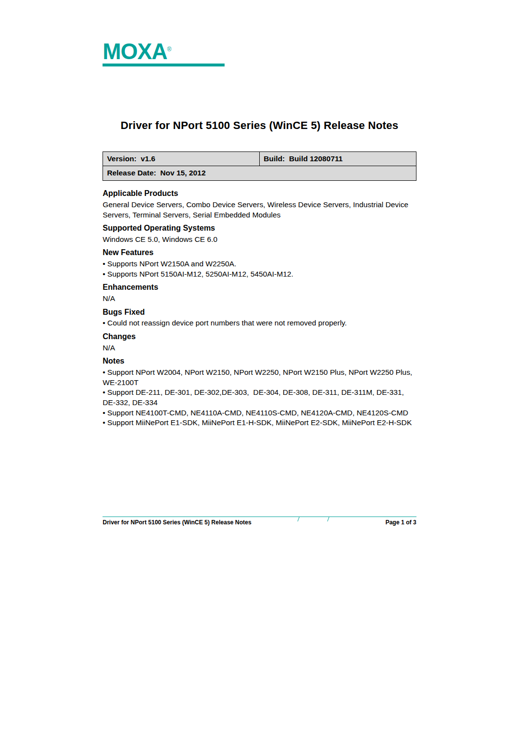MOXA®
Driver for NPort 5100 Series (WinCE 5) Release Notes
| Version: v1.6 | Build: Build 12080711 |
| Release Date: Nov 15, 2012 |
Applicable Products
General Device Servers, Combo Device Servers, Wireless Device Servers, Industrial Device Servers, Terminal Servers, Serial Embedded Modules
Supported Operating Systems
Windows CE 5.0, Windows CE 6.0
New Features
• Supports NPort W2150A and W2250A.
• Supports NPort 5150AI-M12, 5250AI-M12, 5450AI-M12.
Enhancements
N/A
Bugs Fixed
• Could not reassign device port numbers that were not removed properly.
Changes
N/A
Notes
• Support NPort W2004, NPort W2150, NPort W2250, NPort W2150 Plus, NPort W2250 Plus, WE-2100T
• Support DE-211, DE-301, DE-302,DE-303, DE-304, DE-308, DE-311, DE-311M, DE-331, DE-332, DE-334
• Support NE4100T-CMD, NE4110A-CMD, NE4110S-CMD, NE4120A-CMD, NE4120S-CMD
• Support MiiNePort E1-SDK, MiiNePort E1-H-SDK, MiiNePort E2-SDK, MiiNePort E2-H-SDK
Driver for NPort 5100 Series (WinCE 5) Release Notes Page 1 of 3